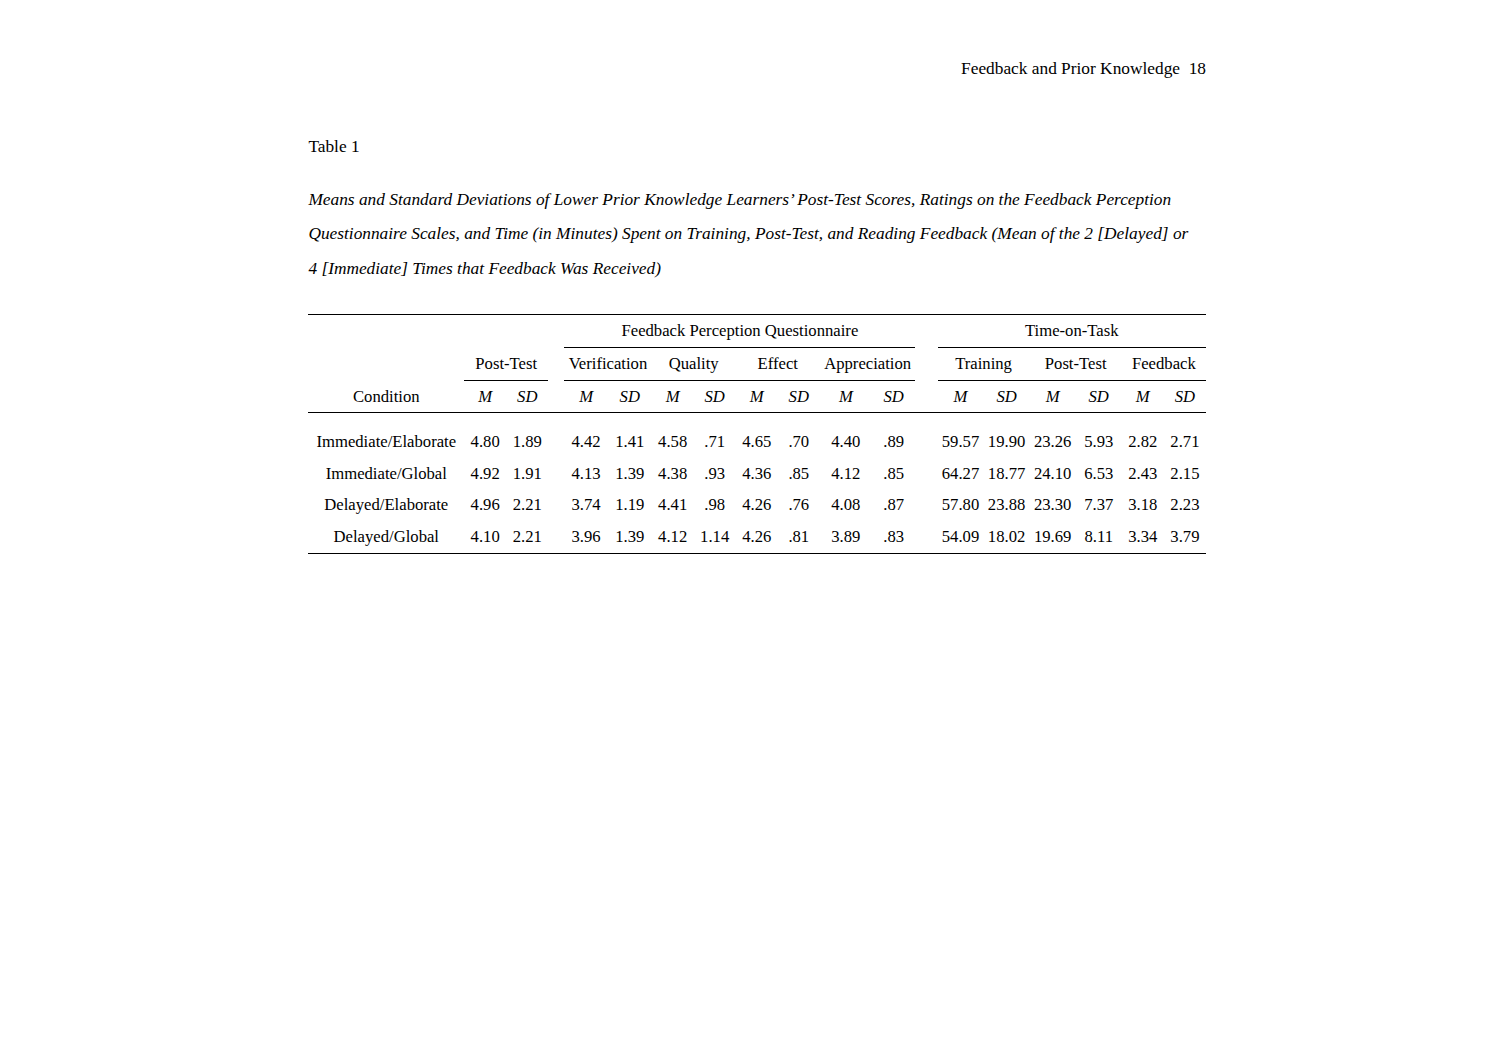Feedback and Prior Knowledge 18
Table 1
Means and Standard Deviations of Lower Prior Knowledge Learners’ Post-Test Scores, Ratings on the Feedback Perception Questionnaire Scales, and Time (in Minutes) Spent on Training, Post-Test, and Reading Feedback (Mean of the 2 [Delayed] or 4 [Immediate] Times that Feedback Was Received)
| | | | | Feedback Perception Questionnaire | | Time-on-Task |
| --- | --- | --- | --- | --- | --- | --- |
| | Post-Test | | Verification | Quality | Effect | Appreciation | | Training | Post-Test | Feedback |
| Condition | M | SD | | M | SD | M | SD | M | SD | M | SD | | M | SD | M | SD | M | SD |
| Immediate/Elaborate | 4.80 | 1.89 | | 4.42 | 1.41 | 4.58 | .71 | 4.65 | .70 | 4.40 | .89 | | 59.57 | 19.90 | 23.26 | 5.93 | 2.82 | 2.71 |
| Immediate/Global | 4.92 | 1.91 | | 4.13 | 1.39 | 4.38 | .93 | 4.36 | .85 | 4.12 | .85 | | 64.27 | 18.77 | 24.10 | 6.53 | 2.43 | 2.15 |
| Delayed/Elaborate | 4.96 | 2.21 | | 3.74 | 1.19 | 4.41 | .98 | 4.26 | .76 | 4.08 | .87 | | 57.80 | 23.88 | 23.30 | 7.37 | 3.18 | 2.23 |
| Delayed/Global | 4.10 | 2.21 | | 3.96 | 1.39 | 4.12 | 1.14 | 4.26 | .81 | 3.89 | .83 | | 54.09 | 18.02 | 19.69 | 8.11 | 3.34 | 3.79 |